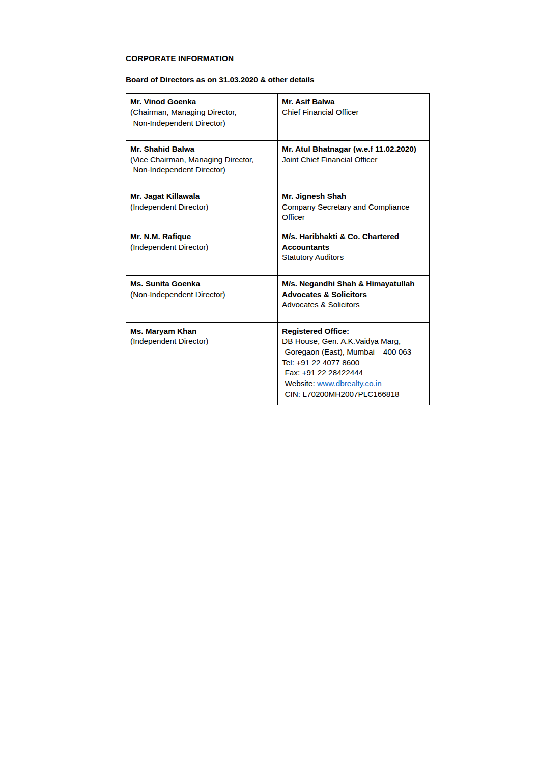CORPORATE INFORMATION
Board of Directors as on 31.03.2020 & other details
| Mr. Vinod Goenka (Chairman, Managing Director, Non-Independent Director) | Mr. Asif Balwa Chief Financial Officer |
| Mr. Shahid Balwa (Vice Chairman, Managing Director, Non-Independent Director) | Mr. Atul Bhatnagar (w.e.f 11.02.2020) Joint Chief Financial Officer |
| Mr. Jagat Killawala (Independent Director) | Mr. Jignesh Shah Company Secretary and Compliance Officer |
| Mr. N.M. Rafique (Independent Director) | M/s. Haribhakti & Co. Chartered Accountants Statutory Auditors |
| Ms. Sunita Goenka (Non-Independent Director) | M/s. Negandhi Shah & Himayatullah Advocates & Solicitors Advocates & Solicitors |
| Ms. Maryam Khan (Independent Director) | Registered Office: DB House, Gen. A.K.Vaidya Marg, Goregaon (East), Mumbai – 400 063 Tel: +91 22 4077 8600 Fax: +91 22 28422444 Website: www.dbrealty.co.in CIN: L70200MH2007PLC166818 |